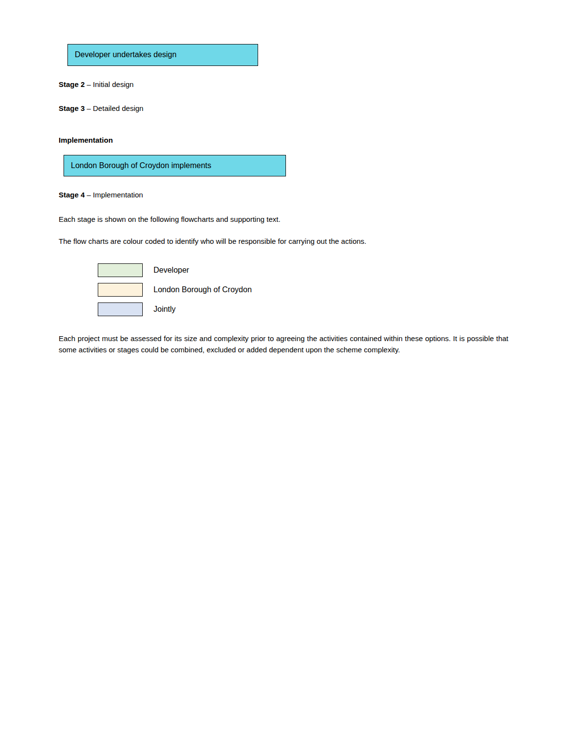Developer undertakes design
Stage 2 – Initial design
Stage 3 – Detailed design
Implementation
London Borough of Croydon implements
Stage 4 – Implementation
Each stage is shown on the following flowcharts and supporting text.
The flow charts are colour coded to identify who will be responsible for carrying out the actions.
Developer
London Borough of Croydon
Jointly
Each project must be assessed for its size and complexity prior to agreeing the activities contained within these options. It is possible that some activities or stages could be combined, excluded or added dependent upon the scheme complexity.